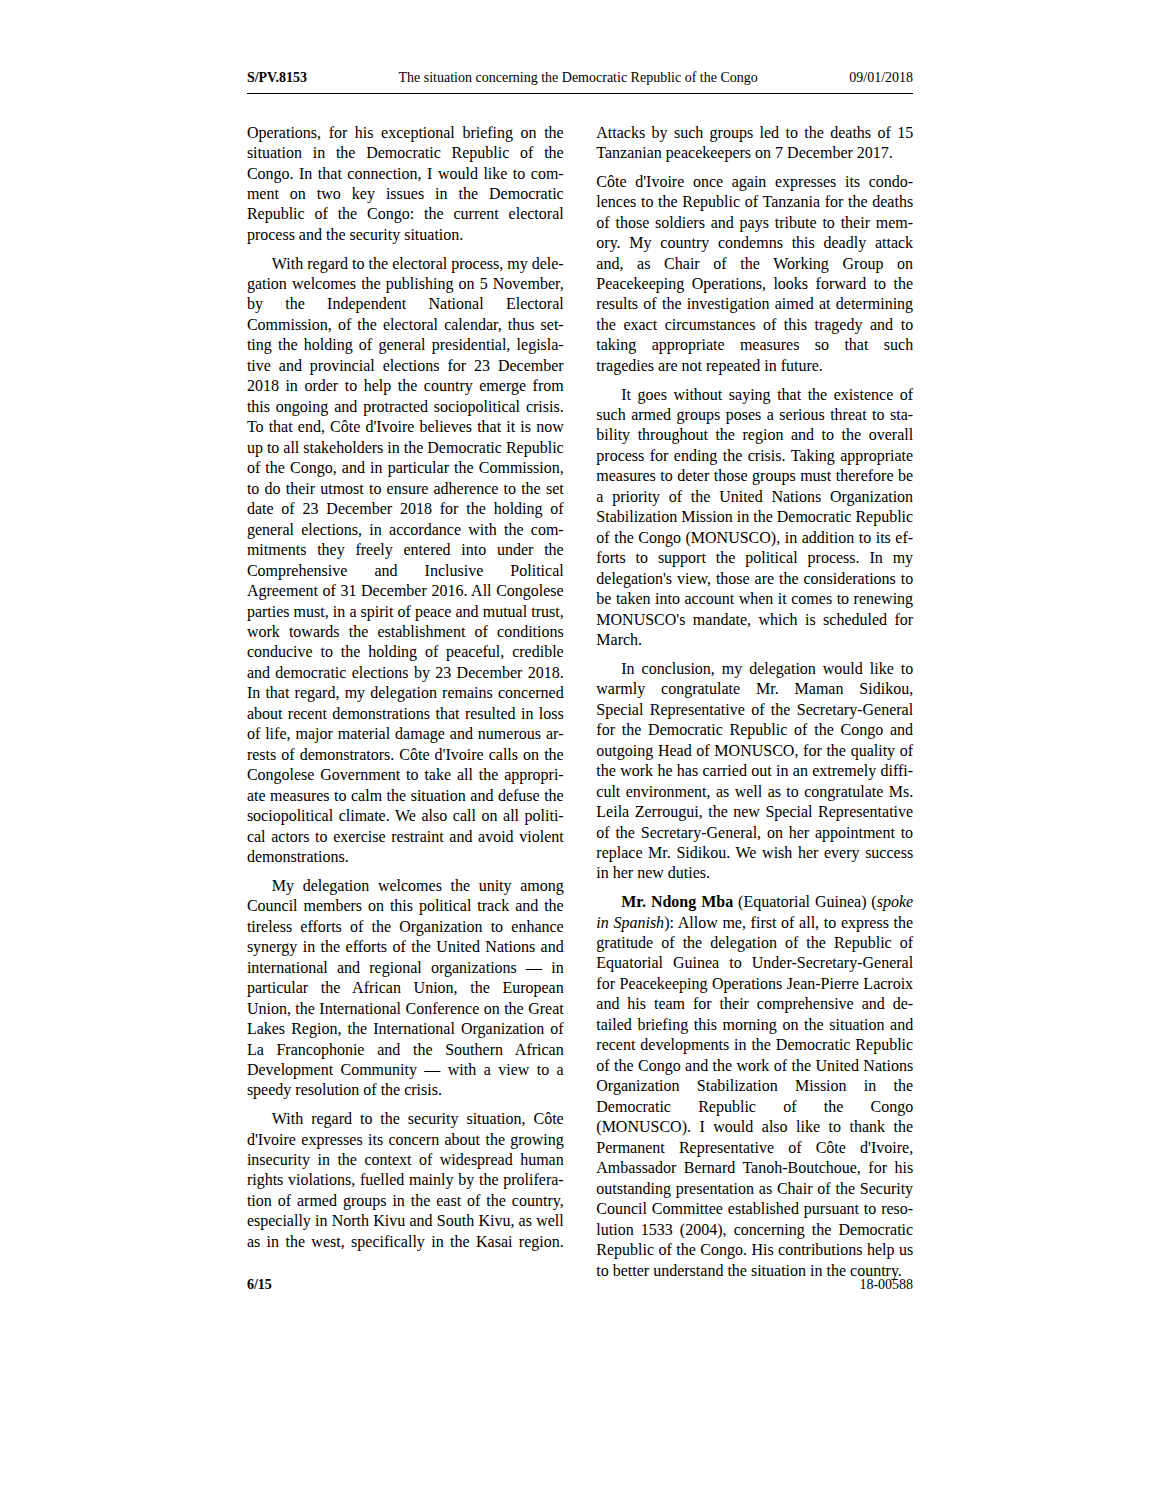S/PV.8153
The situation concerning the Democratic Republic of the Congo
09/01/2018
Operations, for his exceptional briefing on the situation in the Democratic Republic of the Congo. In that connection, I would like to comment on two key issues in the Democratic Republic of the Congo: the current electoral process and the security situation.
With regard to the electoral process, my delegation welcomes the publishing on 5 November, by the Independent National Electoral Commission, of the electoral calendar, thus setting the holding of general presidential, legislative and provincial elections for 23 December 2018 in order to help the country emerge from this ongoing and protracted sociopolitical crisis. To that end, Côte d'Ivoire believes that it is now up to all stakeholders in the Democratic Republic of the Congo, and in particular the Commission, to do their utmost to ensure adherence to the set date of 23 December 2018 for the holding of general elections, in accordance with the commitments they freely entered into under the Comprehensive and Inclusive Political Agreement of 31 December 2016. All Congolese parties must, in a spirit of peace and mutual trust, work towards the establishment of conditions conducive to the holding of peaceful, credible and democratic elections by 23 December 2018. In that regard, my delegation remains concerned about recent demonstrations that resulted in loss of life, major material damage and numerous arrests of demonstrators. Côte d'Ivoire calls on the Congolese Government to take all the appropriate measures to calm the situation and defuse the sociopolitical climate. We also call on all political actors to exercise restraint and avoid violent demonstrations.
My delegation welcomes the unity among Council members on this political track and the tireless efforts of the Organization to enhance synergy in the efforts of the United Nations and international and regional organizations — in particular the African Union, the European Union, the International Conference on the Great Lakes Region, the International Organization of La Francophonie and the Southern African Development Community — with a view to a speedy resolution of the crisis.
With regard to the security situation, Côte d'Ivoire expresses its concern about the growing insecurity in the context of widespread human rights violations, fuelled mainly by the proliferation of armed groups in the east of the country, especially in North Kivu and South Kivu, as well as in the west, specifically in the Kasai region. Attacks by such groups led to the deaths of 15 Tanzanian peacekeepers on 7 December 2017.
Côte d'Ivoire once again expresses its condolences to the Republic of Tanzania for the deaths of those soldiers and pays tribute to their memory. My country condemns this deadly attack and, as Chair of the Working Group on Peacekeeping Operations, looks forward to the results of the investigation aimed at determining the exact circumstances of this tragedy and to taking appropriate measures so that such tragedies are not repeated in future.
It goes without saying that the existence of such armed groups poses a serious threat to stability throughout the region and to the overall process for ending the crisis. Taking appropriate measures to deter those groups must therefore be a priority of the United Nations Organization Stabilization Mission in the Democratic Republic of the Congo (MONUSCO), in addition to its efforts to support the political process. In my delegation's view, those are the considerations to be taken into account when it comes to renewing MONUSCO's mandate, which is scheduled for March.
In conclusion, my delegation would like to warmly congratulate Mr. Maman Sidikou, Special Representative of the Secretary-General for the Democratic Republic of the Congo and outgoing Head of MONUSCO, for the quality of the work he has carried out in an extremely difficult environment, as well as to congratulate Ms. Leila Zerrougui, the new Special Representative of the Secretary-General, on her appointment to replace Mr. Sidikou. We wish her every success in her new duties.
Mr. Ndong Mba (Equatorial Guinea) (spoke in Spanish): Allow me, first of all, to express the gratitude of the delegation of the Republic of Equatorial Guinea to Under-Secretary-General for Peacekeeping Operations Jean-Pierre Lacroix and his team for their comprehensive and detailed briefing this morning on the situation and recent developments in the Democratic Republic of the Congo and the work of the United Nations Organization Stabilization Mission in the Democratic Republic of the Congo (MONUSCO). I would also like to thank the Permanent Representative of Côte d'Ivoire, Ambassador Bernard Tanoh-Boutchoue, for his outstanding presentation as Chair of the Security Council Committee established pursuant to resolution 1533 (2004), concerning the Democratic Republic of the Congo. His contributions help us to better understand the situation in the country.
6/15
18-00588